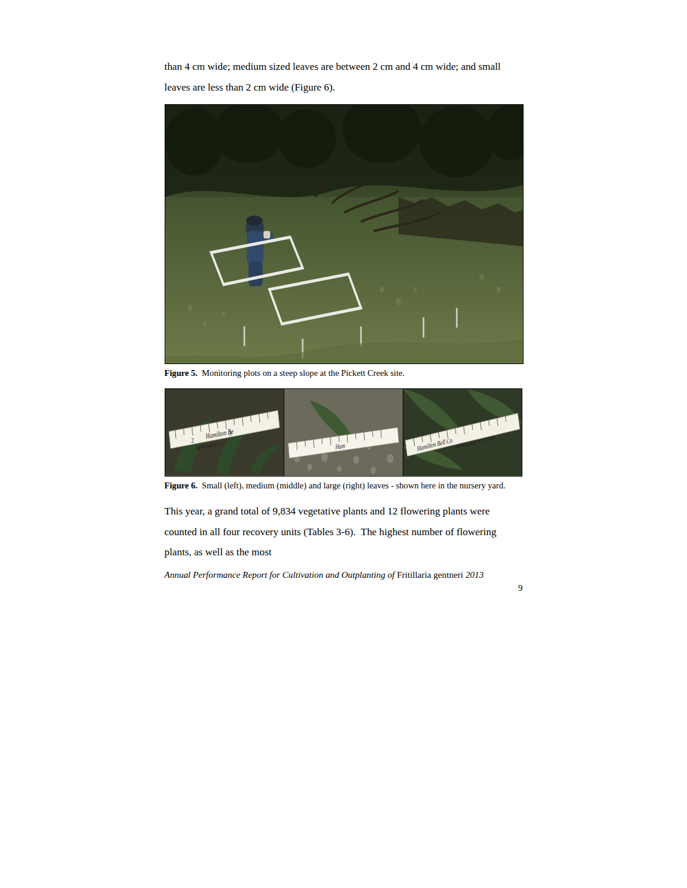than 4 cm wide; medium sized leaves are between 2 cm and 4 cm wide; and small leaves are less than 2 cm wide (Figure 6).
Figure 5. Monitoring plots on a steep slope at the Pickett Creek site.
2 3 Hamilton Be MONTVALE, N.J.
Ham
Hamilton Bell Co MONTVALE, N.J. 07645
Figure 6. Small (left), medium (middle) and large (right) leaves - shown here in the nursery yard.
This year, a grand total of 9,834 vegetative plants and 12 flowering plants were counted in all four recovery units (Tables 3-6). The highest number of flowering plants, as well as the most
Annual Performance Report for Cultivation and Outplanting of Fritillaria gentneri 2013
9